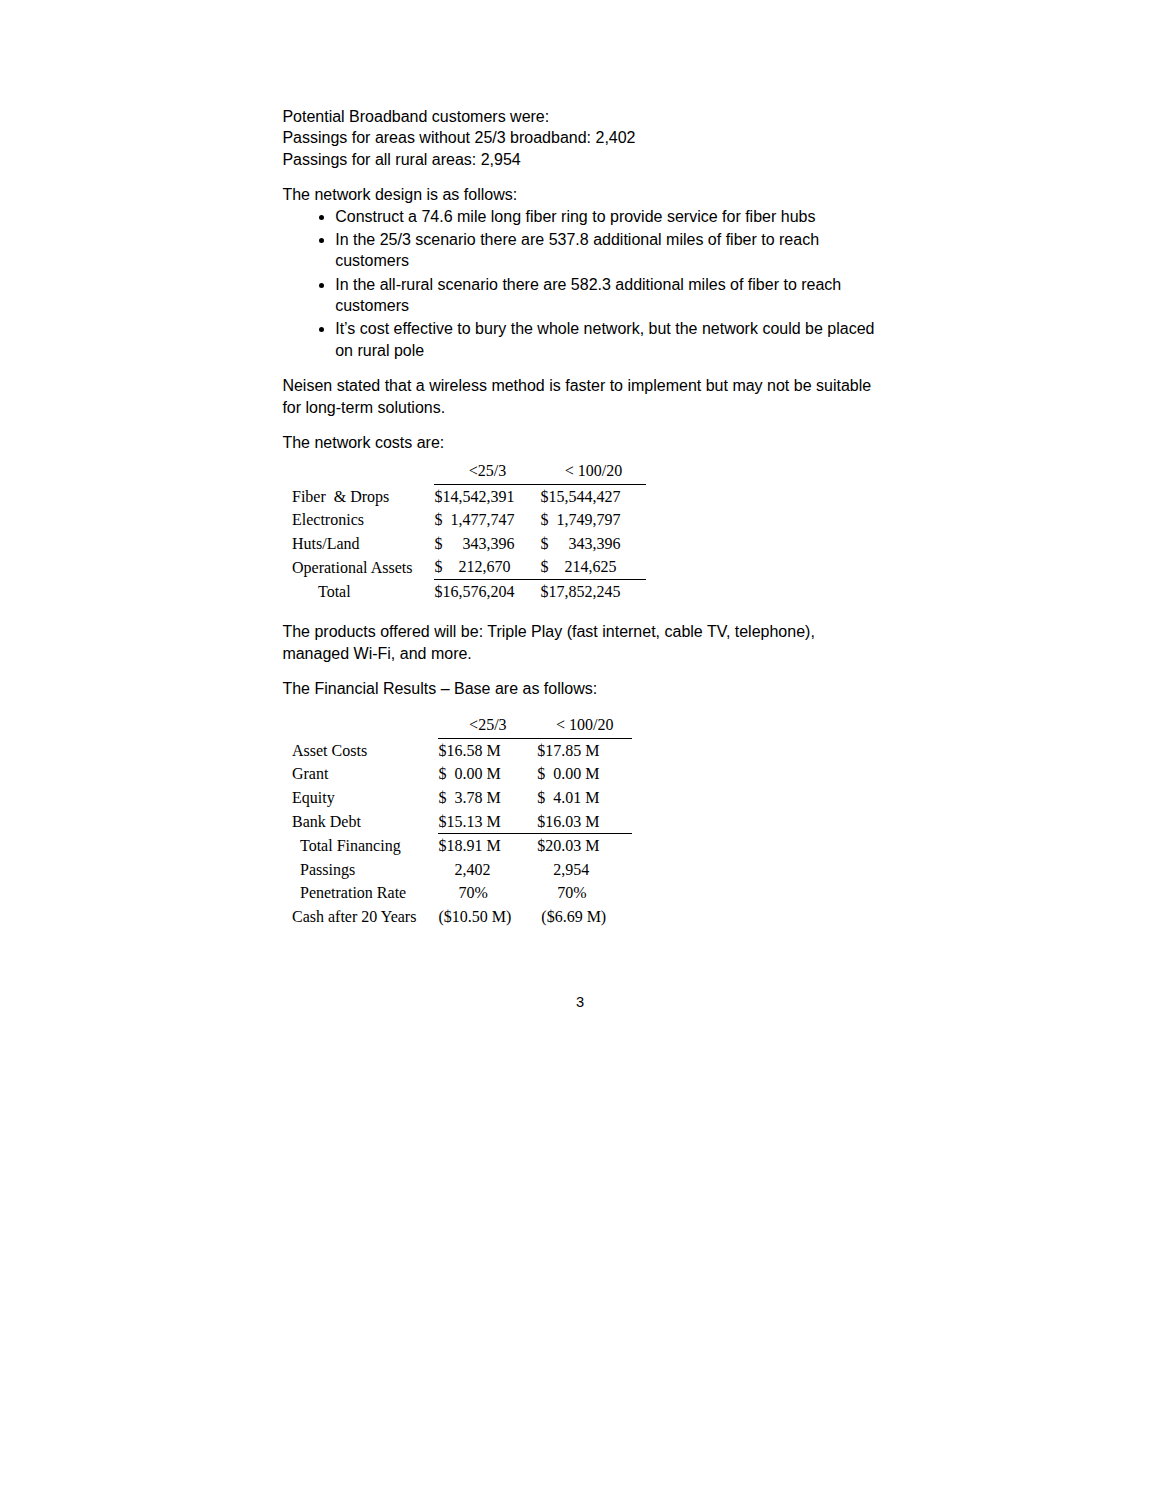Potential Broadband customers were:
Passings for areas without 25/3 broadband: 2,402
Passings for all rural areas: 2,954
The network design is as follows:
Construct a 74.6 mile long fiber ring to provide service for fiber hubs
In the 25/3 scenario there are 537.8 additional miles of fiber to reach customers
In the all-rural scenario there are 582.3 additional miles of fiber to reach customers
It’s cost effective to bury the whole network, but the network could be placed on rural pole
Neisen stated that a wireless method is faster to implement but may not be suitable for long-term solutions.
The network costs are:
| | <25/3 | < 100/20 |
| --- | --- | --- |
| Fiber & Drops | $14,542,391 | $15,544,427 |
| Electronics | $ 1,477,747 | $ 1,749,797 |
| Huts/Land | $ 343,396 | $ 343,396 |
| Operational Assets | $ 212,670 | $ 214,625 |
| Total | $16,576,204 | $17,852,245 |
The products offered will be: Triple Play (fast internet, cable TV, telephone), managed Wi-Fi, and more.
The Financial Results – Base are as follows:
| | <25/3 | < 100/20 |
| --- | --- | --- |
| Asset Costs | $16.58 M | $17.85 M |
| Grant | $ 0.00 M | $ 0.00 M |
| Equity | $ 3.78 M | $ 4.01 M |
| Bank Debt | $15.13 M | $16.03 M |
| Total Financing | $18.91 M | $20.03 M |
| Passings | 2,402 | 2,954 |
| Penetration Rate | 70% | 70% |
| Cash after 20 Years | ($10.50 M) | ($6.69 M) |
3